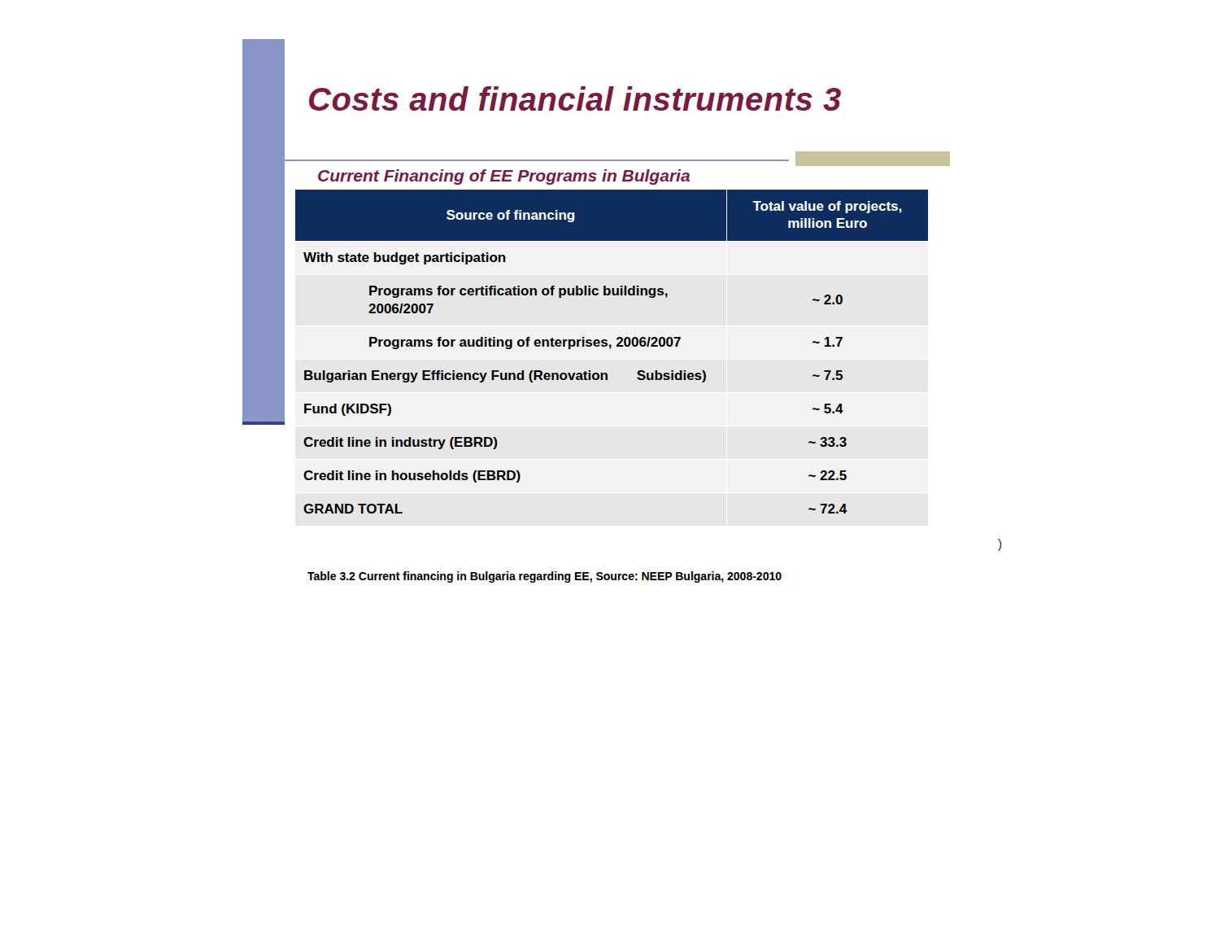Costs and financial instruments 3
Current Financing of EE Programs in Bulgaria
| Source of financing | Total value of projects, million Euro |
| --- | --- |
| With state budget participation | |
| Programs for certification of public buildings, 2006/2007 | ~ 2.0 |
| Programs for auditing of enterprises, 2006/2007 | ~ 1.7 |
| Bulgarian Energy Efficiency Fund (Renovation Subsidies) | ~ 7.5 |
| Fund (KIDSF) | ~ 5.4 |
| Credit line in industry (EBRD) | ~ 33.3 |
| Credit line in households (EBRD) | ~ 22.5 |
| GRAND TOTAL | ~ 72.4 |
)
Table 3.2 Current financing in Bulgaria regarding EE, Source: NEEP Bulgaria, 2008-2010